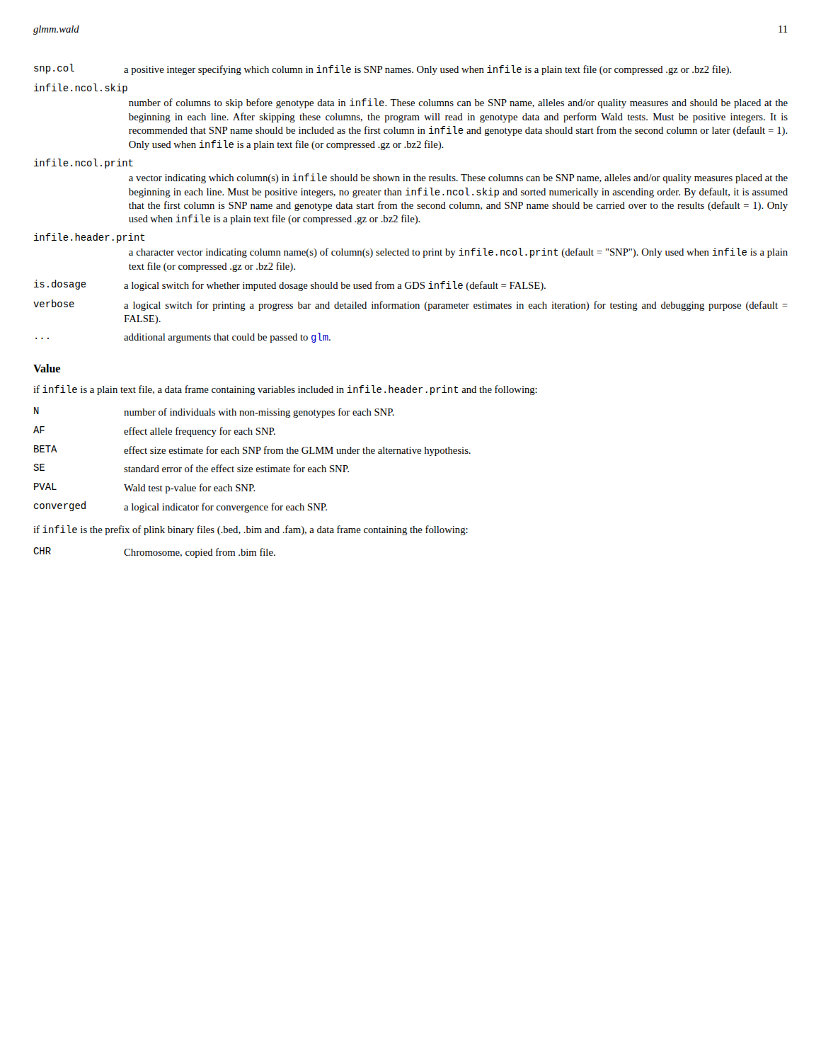glmm.wald 11
snp.col
a positive integer specifying which column in infile is SNP names. Only used when infile is a plain text file (or compressed .gz or .bz2 file).
infile.ncol.skip
number of columns to skip before genotype data in infile. These columns can be SNP name, alleles and/or quality measures and should be placed at the beginning in each line. After skipping these columns, the program will read in genotype data and perform Wald tests. Must be positive integers. It is recommended that SNP name should be included as the first column in infile and genotype data should start from the second column or later (default = 1). Only used when infile is a plain text file (or compressed .gz or .bz2 file).
infile.ncol.print
a vector indicating which column(s) in infile should be shown in the results. These columns can be SNP name, alleles and/or quality measures placed at the beginning in each line. Must be positive integers, no greater than infile.ncol.skip and sorted numerically in ascending order. By default, it is assumed that the first column is SNP name and genotype data start from the second column, and SNP name should be carried over to the results (default = 1). Only used when infile is a plain text file (or compressed .gz or .bz2 file).
infile.header.print
a character vector indicating column name(s) of column(s) selected to print by infile.ncol.print (default = "SNP"). Only used when infile is a plain text file (or compressed .gz or .bz2 file).
is.dosage
a logical switch for whether imputed dosage should be used from a GDS infile (default = FALSE).
verbose
a logical switch for printing a progress bar and detailed information (parameter estimates in each iteration) for testing and debugging purpose (default = FALSE).
...
additional arguments that could be passed to glm.
Value
if infile is a plain text file, a data frame containing variables included in infile.header.print and the following:
N
number of individuals with non-missing genotypes for each SNP.
AF
effect allele frequency for each SNP.
BETA
effect size estimate for each SNP from the GLMM under the alternative hypothesis.
SE
standard error of the effect size estimate for each SNP.
PVAL
Wald test p-value for each SNP.
converged
a logical indicator for convergence for each SNP.
if infile is the prefix of plink binary files (.bed, .bim and .fam), a data frame containing the following:
CHR
Chromosome, copied from .bim file.